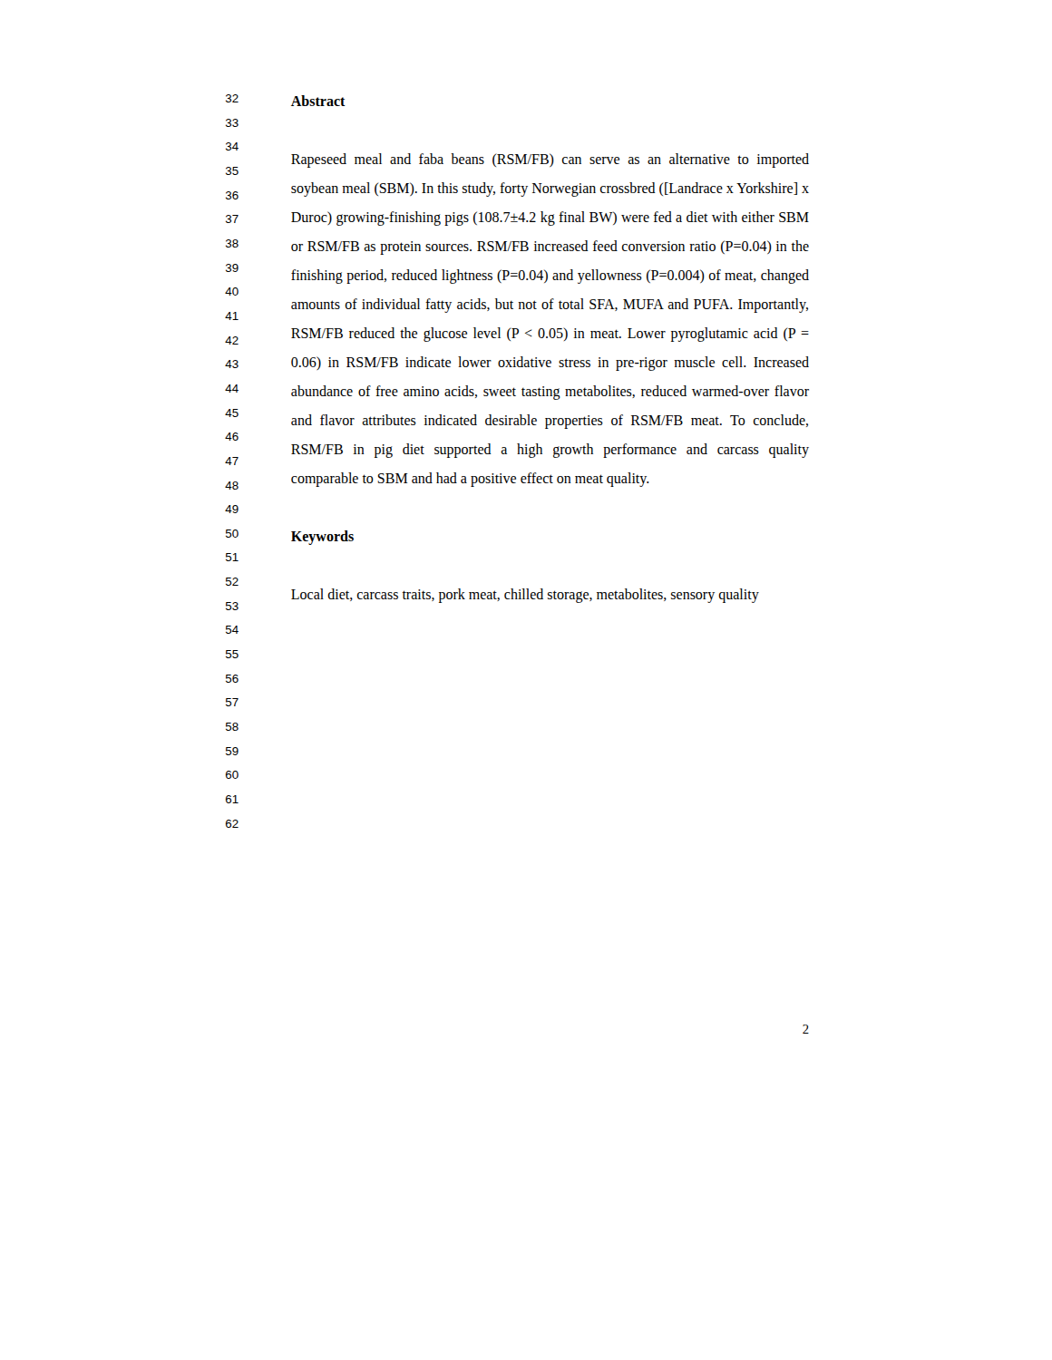32
33
34
35
36
37
38
39
40
41
42
43
44
45
46
47
48
49
50
51
52
53
54
55
56
57
58
59
60
61
62
Abstract
Rapeseed meal and faba beans (RSM/FB) can serve as an alternative to imported soybean meal (SBM). In this study, forty Norwegian crossbred ([Landrace x Yorkshire] x Duroc) growing-finishing pigs (108.7±4.2 kg final BW) were fed a diet with either SBM or RSM/FB as protein sources. RSM/FB increased feed conversion ratio (P=0.04) in the finishing period, reduced lightness (P=0.04) and yellowness (P=0.004) of meat, changed amounts of individual fatty acids, but not of total SFA, MUFA and PUFA. Importantly, RSM/FB reduced the glucose level (P < 0.05) in meat. Lower pyroglutamic acid (P = 0.06) in RSM/FB indicate lower oxidative stress in pre-rigor muscle cell. Increased abundance of free amino acids, sweet tasting metabolites, reduced warmed-over flavor and flavor attributes indicated desirable properties of RSM/FB meat. To conclude, RSM/FB in pig diet supported a high growth performance and carcass quality comparable to SBM and had a positive effect on meat quality.
Keywords
Local diet, carcass traits, pork meat, chilled storage, metabolites, sensory quality
2